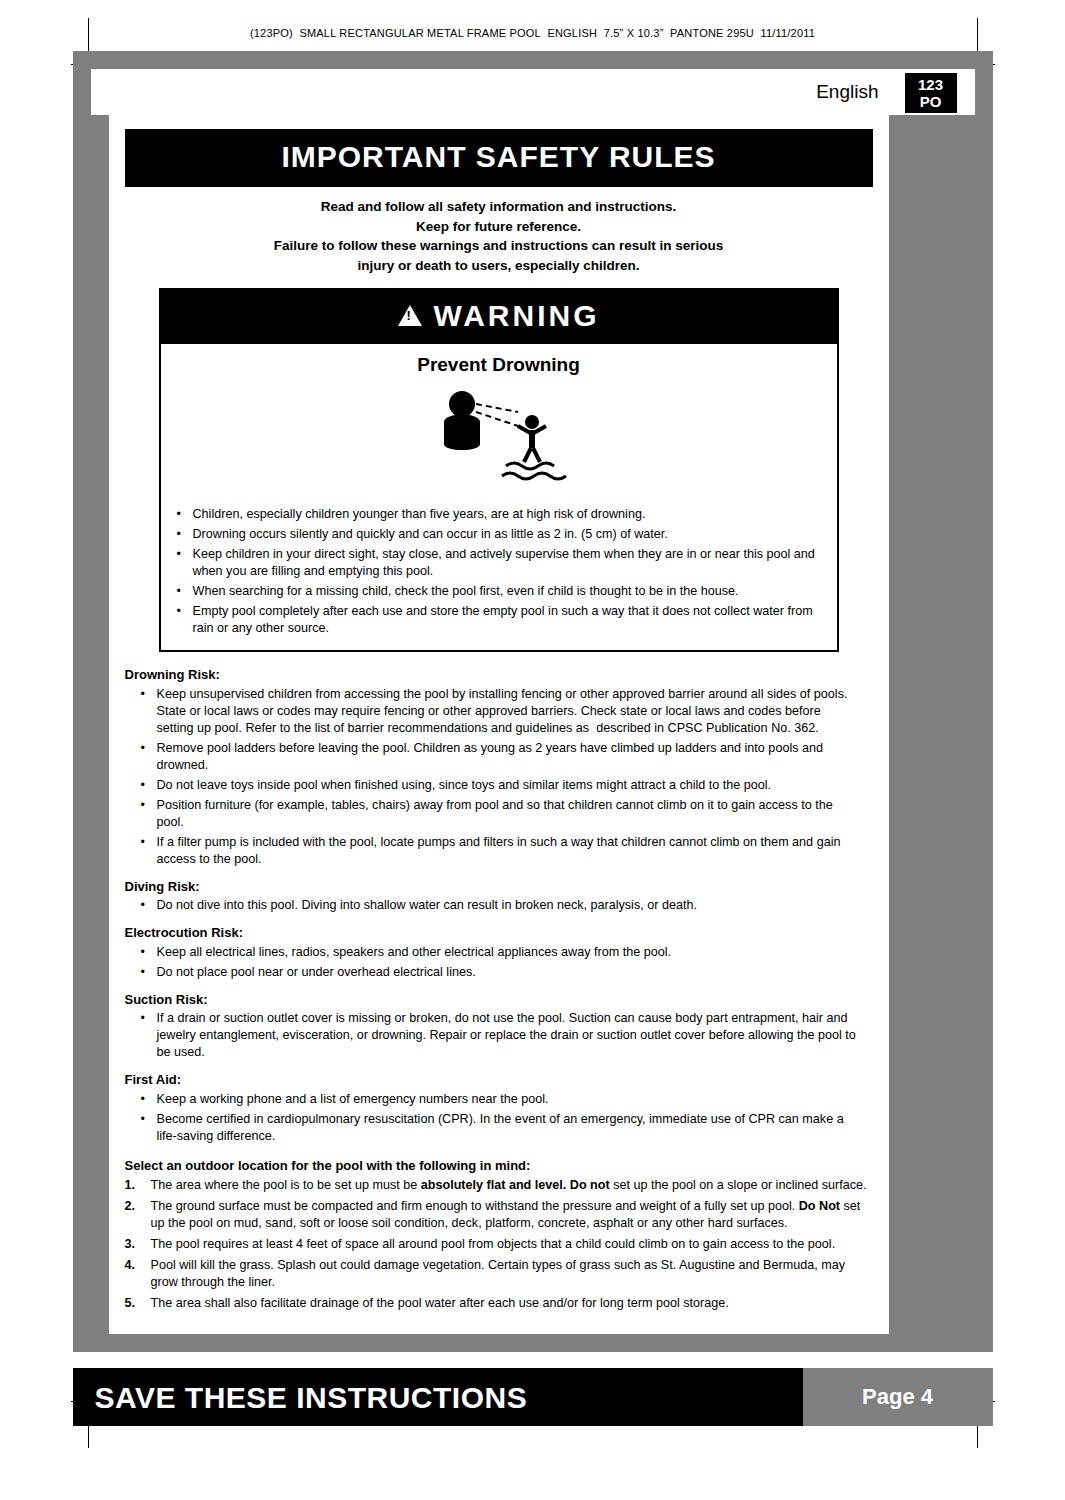(123PO) SMALL RECTANGULAR METAL FRAME POOL ENGLISH 7.5” X 10.3” PANTONE 295U 11/11/2011
English
123
PO
SAFETY RULES
IMPORTANT SAFETY RULES
Read and follow all safety information and instructions.
Keep for future reference.
Failure to follow these warnings and instructions can result in serious
injury or death to users, especially children.
WARNING
Prevent Drowning
Children, especially children younger than five years, are at high risk of drowning.
Drowning occurs silently and quickly and can occur in as little as 2 in. (5 cm) of water.
Keep children in your direct sight, stay close, and actively supervise them when they are in or near this pool and when you are filling and emptying this pool.
When searching for a missing child, check the pool first, even if child is thought to be in the house.
Empty pool completely after each use and store the empty pool in such a way that it does not collect water from rain or any other source.
Drowning Risk:
Keep unsupervised children from accessing the pool by installing fencing or other approved barrier around all sides of pools. State or local laws or codes may require fencing or other approved barriers. Check state or local laws and codes before setting up pool. Refer to the list of barrier recommendations and guidelines as described in CPSC Publication No. 362.
Remove pool ladders before leaving the pool. Children as young as 2 years have climbed up ladders and into pools and drowned.
Do not leave toys inside pool when finished using, since toys and similar items might attract a child to the pool.
Position furniture (for example, tables, chairs) away from pool and so that children cannot climb on it to gain access to the pool.
If a filter pump is included with the pool, locate pumps and filters in such a way that children cannot climb on them and gain access to the pool.
Diving Risk:
Do not dive into this pool. Diving into shallow water can result in broken neck, paralysis, or death.
Electrocution Risk:
Keep all electrical lines, radios, speakers and other electrical appliances away from the pool.
Do not place pool near or under overhead electrical lines.
Suction Risk:
If a drain or suction outlet cover is missing or broken, do not use the pool. Suction can cause body part entrapment, hair and jewelry entanglement, evisceration, or drowning. Repair or replace the drain or suction outlet cover before allowing the pool to be used.
First Aid:
Keep a working phone and a list of emergency numbers near the pool.
Become certified in cardiopulmonary resuscitation (CPR). In the event of an emergency, immediate use of CPR can make a life-saving difference.
Select an outdoor location for the pool with the following in mind:
The area where the pool is to be set up must be absolutely flat and level. Do not set up the pool on a slope or inclined surface.
The ground surface must be compacted and firm enough to withstand the pressure and weight of a fully set up pool. Do Not set up the pool on mud, sand, soft or loose soil condition, deck, platform, concrete, asphalt or any other hard surfaces.
The pool requires at least 4 feet of space all around pool from objects that a child could climb on to gain access to the pool.
Pool will kill the grass. Splash out could damage vegetation. Certain types of grass such as St. Augustine and Bermuda, may grow through the liner.
The area shall also facilitate drainage of the pool water after each use and/or for long term pool storage.
SAVE THESE INSTRUCTIONS
Page 4